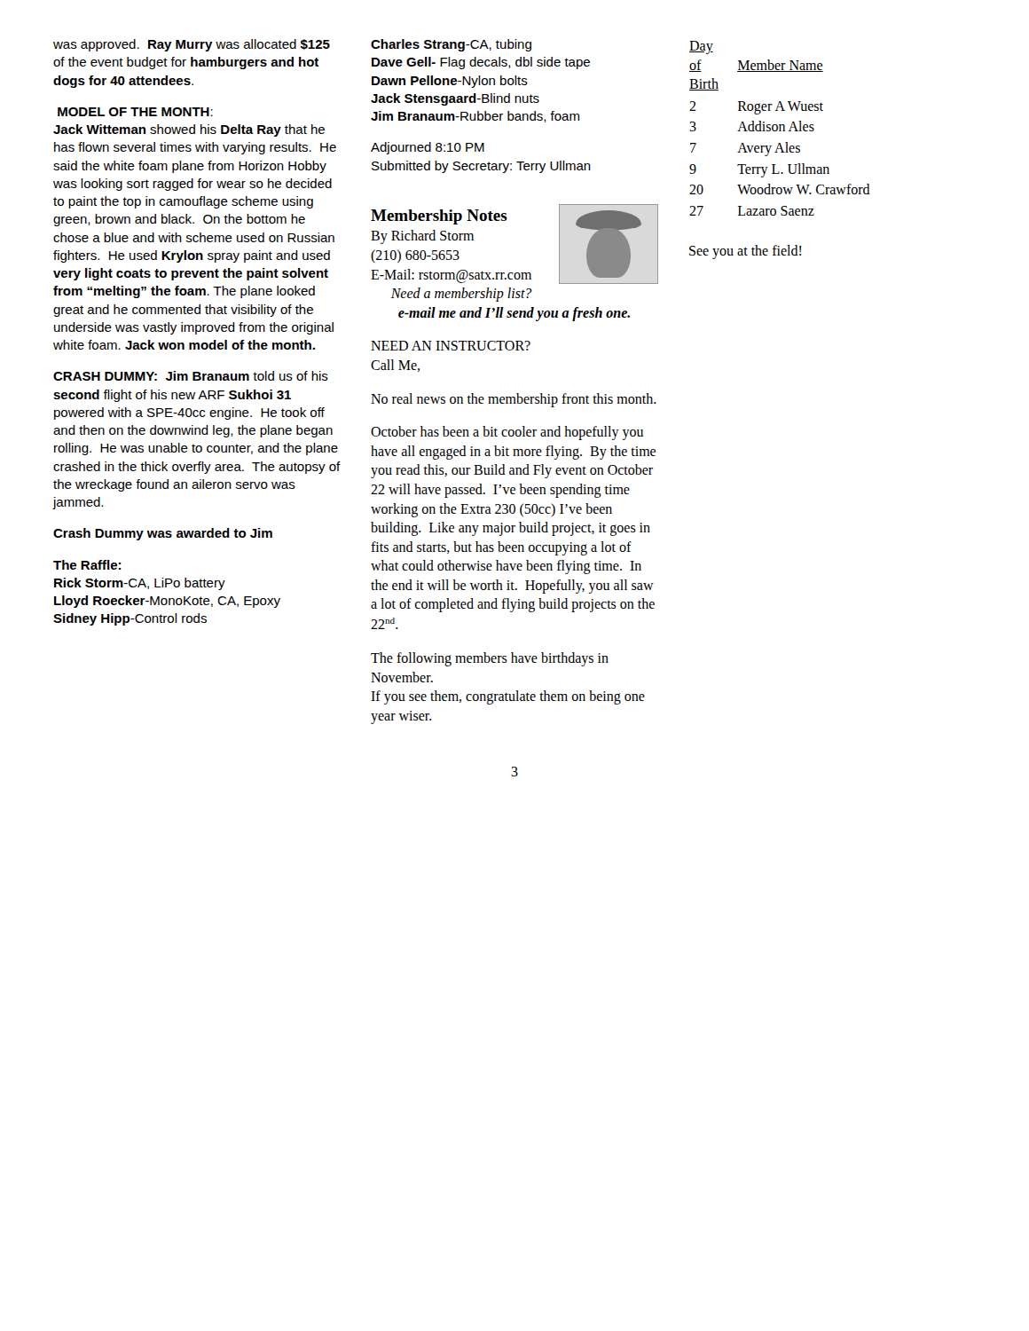was approved. Ray Murry was allocated $125 of the event budget for hamburgers and hot dogs for 40 attendees.
MODEL OF THE MONTH:
Jack Witteman showed his Delta Ray that he has flown several times with varying results. He said the white foam plane from Horizon Hobby was looking sort ragged for wear so he decided to paint the top in camouflage scheme using green, brown and black. On the bottom he chose a blue and with scheme used on Russian fighters. He used Krylon spray paint and used very light coats to prevent the paint solvent from “melting” the foam. The plane looked great and he commented that visibility of the underside was vastly improved from the original white foam. Jack won model of the month.
CRASH DUMMY: Jim Branaum told us of his second flight of his new ARF Sukhoi 31 powered with a SPE-40cc engine. He took off and then on the downwind leg, the plane began rolling. He was unable to counter, and the plane crashed in the thick overfly area. The autopsy of the wreckage found an aileron servo was jammed.
Crash Dummy was awarded to Jim
The Raffle:
Rick Storm-CA, LiPo battery
Lloyd Roecker-MonoKote, CA, Epoxy
Sidney Hipp-Control rods
Charles Strang-CA, tubing
Dave Gell- Flag decals, dbl side tape
Dawn Pellone-Nylon bolts
Jack Stensgaard-Blind nuts
Jim Branaum-Rubber bands, foam
Adjourned 8:10 PM
Submitted by Secretary: Terry Ullman
Membership Notes
By Richard Storm
(210) 680-5653
E-Mail: rstorm@satx.rr.com
Need a membership list?
e-mail me and I’ll send you a fresh one.
NEED AN INSTRUCTOR?
Call Me,
No real news on the membership front this month.
October has been a bit cooler and hopefully you have all engaged in a bit more flying. By the time you read this, our Build and Fly event on October 22 will have passed. I’ve been spending time working on the Extra 230 (50cc) I’ve been building. Like any major build project, it goes in fits and starts, but has been occupying a lot of what could otherwise have been flying time. In the end it will be worth it. Hopefully, you all saw a lot of completed and flying build projects on the 22nd.
The following members have birthdays in November.
If you see them, congratulate them on being one year wiser.
| Day of Birth | Member Name |
| --- | --- |
| 2 | Roger A Wuest |
| 3 | Addison Ales |
| 7 | Avery Ales |
| 9 | Terry L. Ullman |
| 20 | Woodrow W. Crawford |
| 27 | Lazaro Saenz |
See you at the field!
3